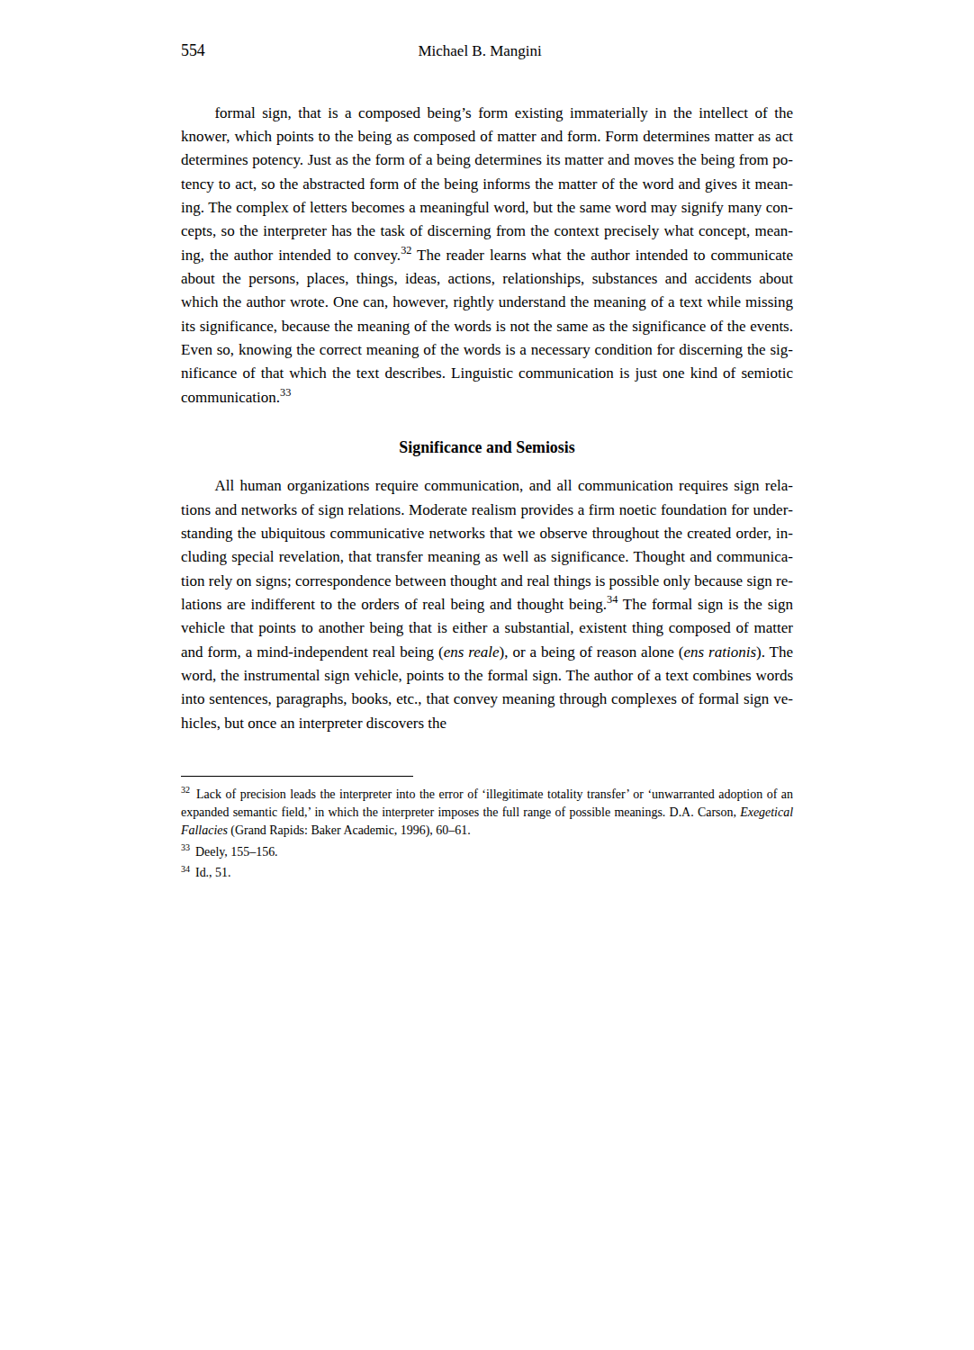554 Michael B. Mangini
formal sign, that is a composed being’s form existing immaterially in the intellect of the knower, which points to the being as composed of matter and form. Form determines matter as act determines potency. Just as the form of a being determines its matter and moves the being from potency to act, so the abstracted form of the being informs the matter of the word and gives it meaning. The complex of letters becomes a meaningful word, but the same word may signify many concepts, so the interpreter has the task of discerning from the context precisely what concept, meaning, the author intended to convey.32 The reader learns what the author intended to communicate about the persons, places, things, ideas, actions, relationships, substances and accidents about which the author wrote. One can, however, rightly understand the meaning of a text while missing its significance, because the meaning of the words is not the same as the significance of the events. Even so, knowing the correct meaning of the words is a necessary condition for discerning the significance of that which the text describes. Linguistic communication is just one kind of semiotic communication.33
Significance and Semiosis
All human organizations require communication, and all communication requires sign relations and networks of sign relations. Moderate realism provides a firm noetic foundation for understanding the ubiquitous communicative networks that we observe throughout the created order, including special revelation, that transfer meaning as well as significance. Thought and communication rely on signs; correspondence between thought and real things is possible only because sign relations are indifferent to the orders of real being and thought being.34 The formal sign is the sign vehicle that points to another being that is either a substantial, existent thing composed of matter and form, a mind-independent real being (ens reale), or a being of reason alone (ens rationis). The word, the instrumental sign vehicle, points to the formal sign. The author of a text combines words into sentences, paragraphs, books, etc., that convey meaning through complexes of formal sign vehicles, but once an interpreter discovers the
32 Lack of precision leads the interpreter into the error of ‘illegitimate totality transfer’ or ‘unwarranted adoption of an expanded semantic field,’ in which the interpreter imposes the full range of possible meanings. D.A. Carson, Exegetical Fallacies (Grand Rapids: Baker Academic, 1996), 60–61.
33 Deely, 155–156.
34 Id., 51.